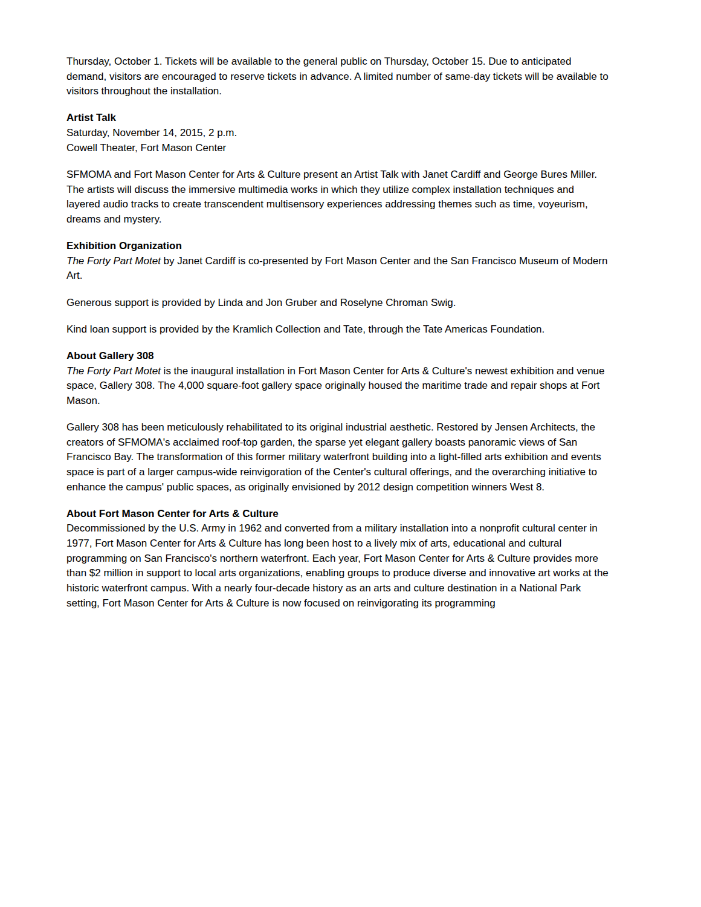Thursday, October 1. Tickets will be available to the general public on Thursday, October 15. Due to anticipated demand, visitors are encouraged to reserve tickets in advance. A limited number of same-day tickets will be available to visitors throughout the installation.
Artist Talk
Saturday, November 14, 2015, 2 p.m.
Cowell Theater, Fort Mason Center
SFMOMA and Fort Mason Center for Arts & Culture present an Artist Talk with Janet Cardiff and George Bures Miller. The artists will discuss the immersive multimedia works in which they utilize complex installation techniques and layered audio tracks to create transcendent multisensory experiences addressing themes such as time, voyeurism, dreams and mystery.
Exhibition Organization
The Forty Part Motet by Janet Cardiff is co-presented by Fort Mason Center and the San Francisco Museum of Modern Art.
Generous support is provided by Linda and Jon Gruber and Roselyne Chroman Swig.
Kind loan support is provided by the Kramlich Collection and Tate, through the Tate Americas Foundation.
About Gallery 308
The Forty Part Motet is the inaugural installation in Fort Mason Center for Arts & Culture's newest exhibition and venue space, Gallery 308. The 4,000 square-foot gallery space originally housed the maritime trade and repair shops at Fort Mason.
Gallery 308 has been meticulously rehabilitated to its original industrial aesthetic. Restored by Jensen Architects, the creators of SFMOMA's acclaimed roof-top garden, the sparse yet elegant gallery boasts panoramic views of San Francisco Bay. The transformation of this former military waterfront building into a light-filled arts exhibition and events space is part of a larger campus-wide reinvigoration of the Center's cultural offerings, and the overarching initiative to enhance the campus' public spaces, as originally envisioned by 2012 design competition winners West 8.
About Fort Mason Center for Arts & Culture
Decommissioned by the U.S. Army in 1962 and converted from a military installation into a nonprofit cultural center in 1977, Fort Mason Center for Arts & Culture has long been host to a lively mix of arts, educational and cultural programming on San Francisco's northern waterfront. Each year, Fort Mason Center for Arts & Culture provides more than $2 million in support to local arts organizations, enabling groups to produce diverse and innovative art works at the historic waterfront campus. With a nearly four-decade history as an arts and culture destination in a National Park setting, Fort Mason Center for Arts & Culture is now focused on reinvigorating its programming